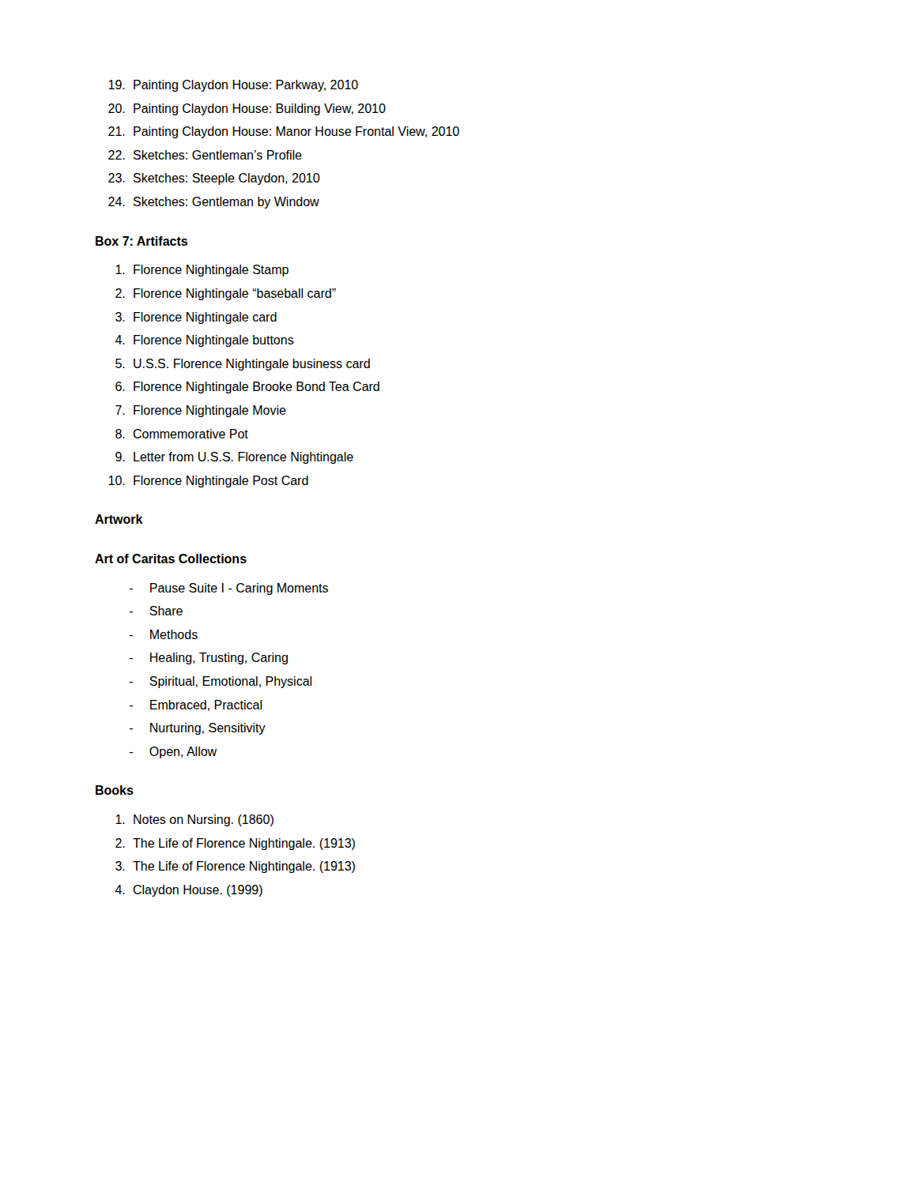Painting Claydon House: Parkway, 2010
Painting Claydon House: Building View, 2010
Painting Claydon House: Manor House Frontal View, 2010
Sketches: Gentleman’s Profile
Sketches: Steeple Claydon, 2010
Sketches: Gentleman by Window
Box 7: Artifacts
Florence Nightingale Stamp
Florence Nightingale “baseball card”
Florence Nightingale card
Florence Nightingale buttons
U.S.S. Florence Nightingale business card
Florence Nightingale Brooke Bond Tea Card
Florence Nightingale Movie
Commemorative Pot
Letter from U.S.S. Florence Nightingale
Florence Nightingale Post Card
Artwork
Art of Caritas Collections
Pause Suite I - Caring Moments
Share
Methods
Healing, Trusting, Caring
Spiritual, Emotional, Physical
Embraced, Practical
Nurturing, Sensitivity
Open, Allow
Books
Notes on Nursing. (1860)
The Life of Florence Nightingale. (1913)
The Life of Florence Nightingale. (1913)
Claydon House. (1999)